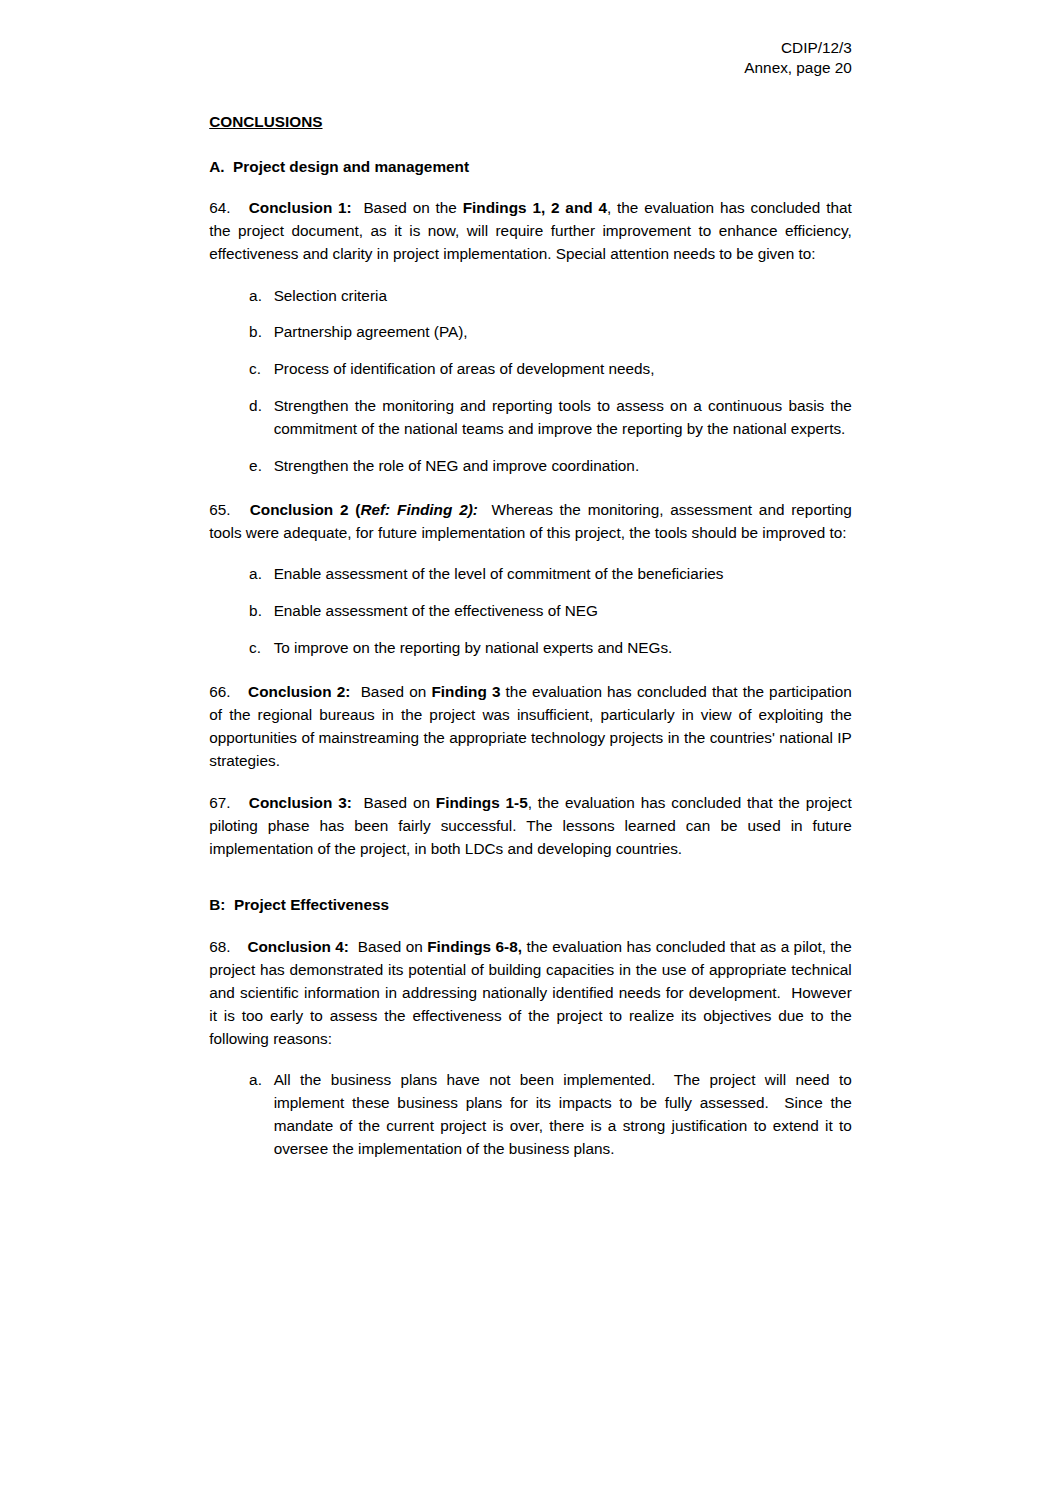CDIP/12/3
Annex, page 20
CONCLUSIONS
A. Project design and management
64. Conclusion 1: Based on the Findings 1, 2 and 4, the evaluation has concluded that the project document, as it is now, will require further improvement to enhance efficiency, effectiveness and clarity in project implementation. Special attention needs to be given to:
Selection criteria
Partnership agreement (PA),
Process of identification of areas of development needs,
Strengthen the monitoring and reporting tools to assess on a continuous basis the commitment of the national teams and improve the reporting by the national experts.
Strengthen the role of NEG and improve coordination.
65. Conclusion 2 (Ref: Finding 2): Whereas the monitoring, assessment and reporting tools were adequate, for future implementation of this project, the tools should be improved to:
Enable assessment of the level of commitment of the beneficiaries
Enable assessment of the effectiveness of NEG
To improve on the reporting by national experts and NEGs.
66. Conclusion 2: Based on Finding 3 the evaluation has concluded that the participation of the regional bureaus in the project was insufficient, particularly in view of exploiting the opportunities of mainstreaming the appropriate technology projects in the countries' national IP strategies.
67. Conclusion 3: Based on Findings 1-5, the evaluation has concluded that the project piloting phase has been fairly successful. The lessons learned can be used in future implementation of the project, in both LDCs and developing countries.
B: Project Effectiveness
68. Conclusion 4: Based on Findings 6-8, the evaluation has concluded that as a pilot, the project has demonstrated its potential of building capacities in the use of appropriate technical and scientific information in addressing nationally identified needs for development. However it is too early to assess the effectiveness of the project to realize its objectives due to the following reasons:
All the business plans have not been implemented. The project will need to implement these business plans for its impacts to be fully assessed. Since the mandate of the current project is over, there is a strong justification to extend it to oversee the implementation of the business plans.